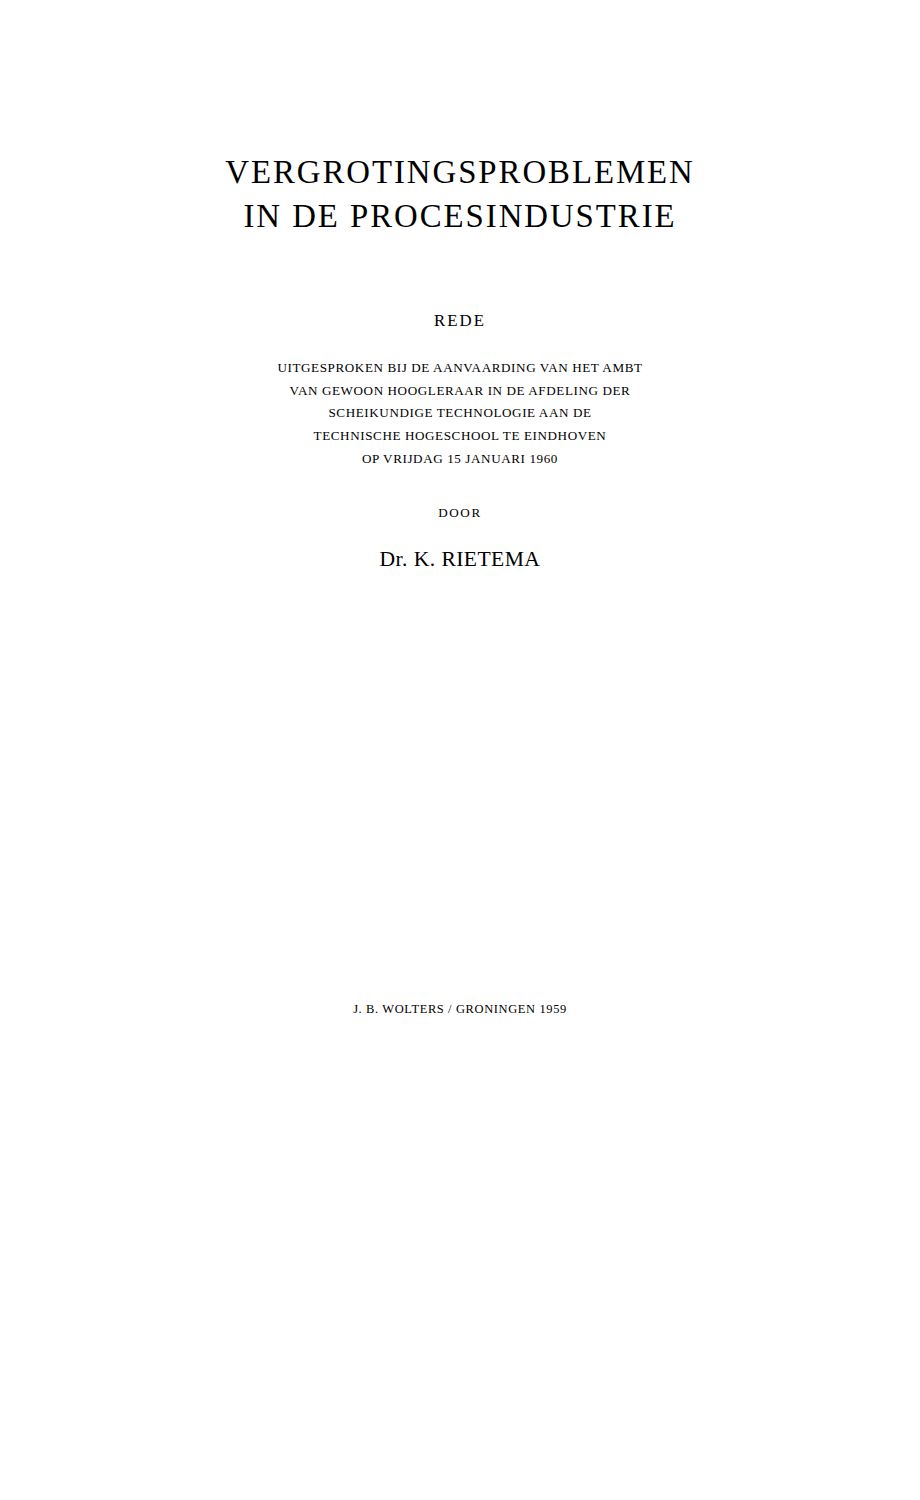Vergrotingsproblemen
in de procesindustrie
Rede
uitgesproken bij de aanvaarding van het ambt
van gewoon hoogleraar in de afdeling der
scheikundige technologie aan de
Technische Hogeschool te Eindhoven
op vrijdag 15 januari 1960
door
Dr. K. RIETEMA
J. B. Wolters / Groningen 1959